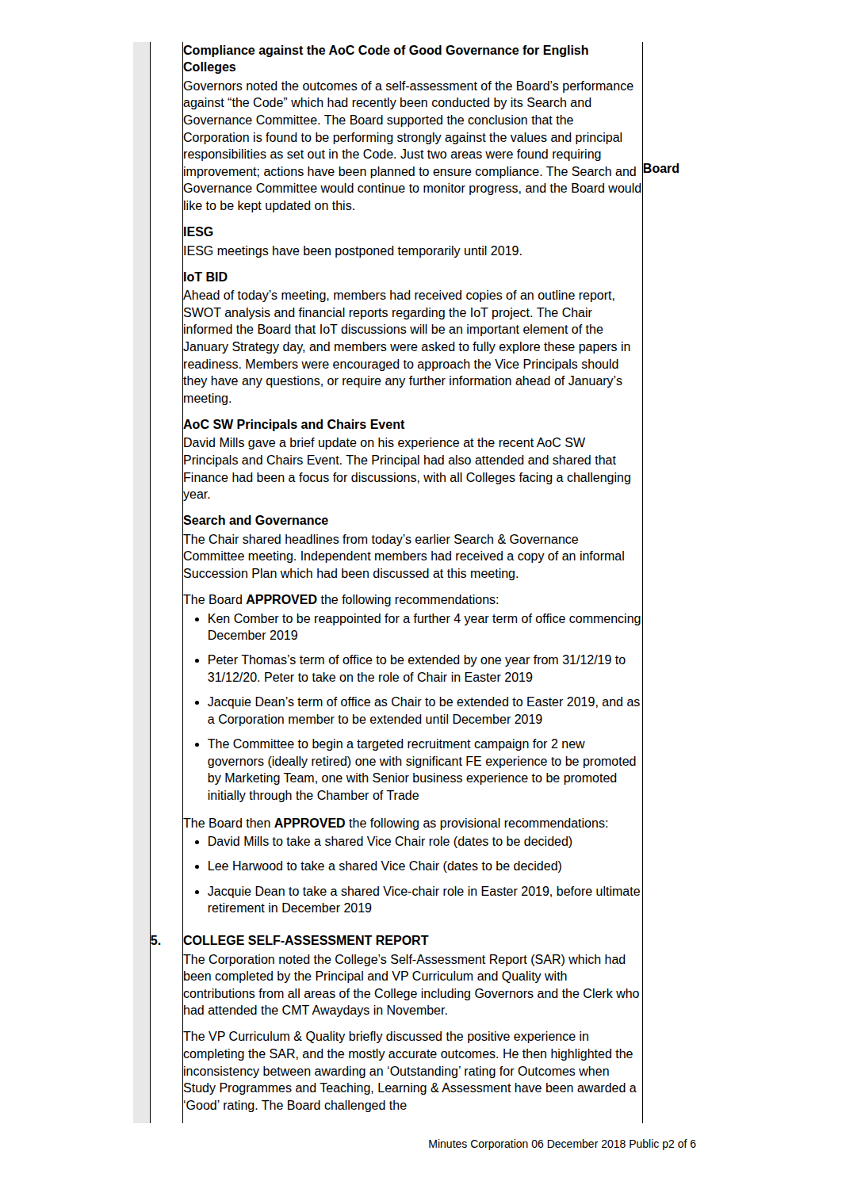| | | Compliance against the AoC Code of Good Governance for English Colleges Governors noted the outcomes of a self-assessment of the Board’s performance against “the Code” which had recently been conducted by its Search and Governance Committee. The Board supported the conclusion that the Corporation is found to be performing strongly against the values and principal responsibilities as set out in the Code. Just two areas were found requiring improvement; actions have been planned to ensure compliance. The Search and Governance Committee would continue to monitor progress, and the Board would like to be kept updated on this. IESG IESG meetings have been postponed temporarily until 2019. IoT BID Ahead of today’s meeting, members had received copies of an outline report, SWOT analysis and financial reports regarding the IoT project. The Chair informed the Board that IoT discussions will be an important element of the January Strategy day, and members were asked to fully explore these papers in readiness. Members were encouraged to approach the Vice Principals should they have any questions, or require any further information ahead of January’s meeting. AoC SW Principals and Chairs Event David Mills gave a brief update on his experience at the recent AoC SW Principals and Chairs Event. The Principal had also attended and shared that Finance had been a focus for discussions, with all Colleges facing a challenging year. Search and Governance The Chair shared headlines from today’s earlier Search & Governance Committee meeting. Independent members had received a copy of an informal Succession Plan which had been discussed at this meeting. The Board APPROVED the following recommendations: Ken Comber to be reappointed for a further 4 year term of office commencing December 2019 Peter Thomas’s term of office to be extended by one year from 31/12/19 to 31/12/20. Peter to take on the role of Chair in Easter 2019 Jacquie Dean’s term of office as Chair to be extended to Easter 2019, and as a Corporation member to be extended until December 2019 The Committee to begin a targeted recruitment campaign for 2 new governors (ideally retired) one with significant FE experience to be promoted by Marketing Team, one with Senior business experience to be promoted initially through the Chamber of Trade The Board then APPROVED the following as provisional recommendations: David Mills to take a shared Vice Chair role (dates to be decided) Lee Harwood to take a shared Vice Chair (dates to be decided) Jacquie Dean to take a shared Vice-chair role in Easter 2019, before ultimate retirement in December 2019 | Board |
| | 5. | COLLEGE SELF-ASSESSMENT REPORT The Corporation noted the College’s Self-Assessment Report (SAR) which had been completed by the Principal and VP Curriculum and Quality with contributions from all areas of the College including Governors and the Clerk who had attended the CMT Awaydays in November. The VP Curriculum & Quality briefly discussed the positive experience in completing the SAR, and the mostly accurate outcomes. He then highlighted the inconsistency between awarding an ‘Outstanding’ rating for Outcomes when Study Programmes and Teaching, Learning & Assessment have been awarded a ‘Good’ rating. The Board challenged the | |
Minutes Corporation 06 December 2018 Public p2 of 6